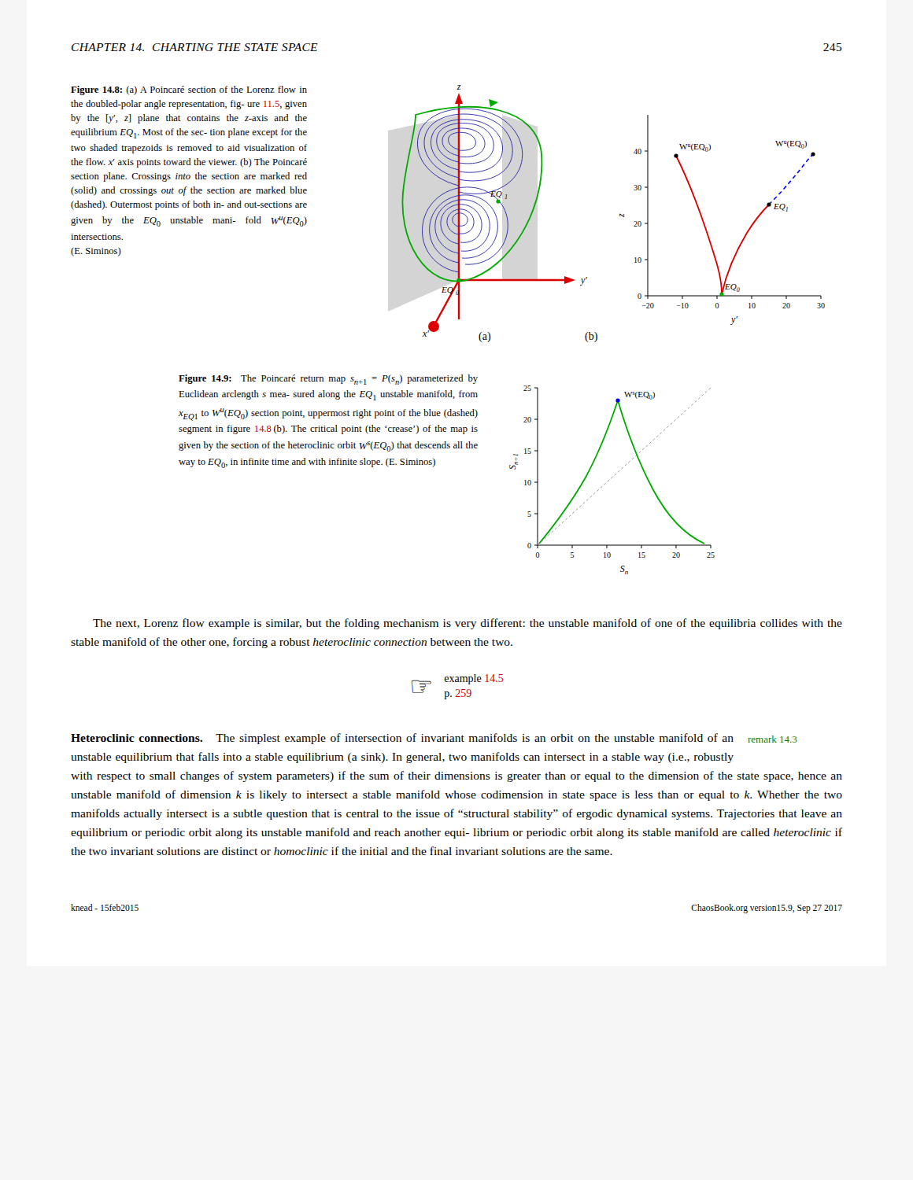CHAPTER 14. CHARTING THE STATE SPACE 245
Figure 14.8: (a) A Poincaré section of the Lorenz flow in the doubled-polar angle representation, fig- ure 11.5, given by the [y′, z] plane that contains the z-axis and the equilibrium EQ1. Most of the sec- tion plane except for the two shaded trapezoids is removed to aid visualization of the flow. x′ axis points toward the viewer. (b) The Poincaré section plane. Crossings into the section are marked red (solid) and crossings out of the section are marked blue (dashed). Outermost points of both in- and out-sections are given by the EQ0 unstable mani- fold Wu(EQ0) intersections.
(E. Siminos)
z y′ x′ EQ 1 EQ 0 (a) −20 −10 0 10 20 30 y′ 0 10 20 30 40 z Wu(EQ0) Wu(EQ0) EQ1 EQ0 (b)
Figure 14.9: The Poincaré return map sn+1 = P(sn) parameterized by Euclidean arclength s mea- sured along the EQ1 unstable manifold, from xEQ1 to Wu(EQ0) section point, uppermost right point of the blue (dashed) segment in figure 14.8 (b). The critical point (the ‘crease’) of the map is given by the section of the heteroclinic orbit Ws(EQ0) that descends all the way to EQ0, in infinite time and with infinite slope. (E. Siminos)
0 5 10 15 20 25 Sn 0 5 10 15 20 25 Sn+1 Ws(EQ0)
The next, Lorenz flow example is similar, but the folding mechanism is very different: the unstable manifold of one of the equilibria collides with the stable manifold of the other one, forcing a robust heteroclinic connection between the two.
☞ example 14.5
p. 259
remark 14.3
Heteroclinic connections. The simplest example of intersection of invariant manifolds is an orbit on the unstable manifold of an unstable equilibrium that falls into a stable equilibrium (a sink). In general, two manifolds can intersect in a stable way (i.e., robustly with respect to small changes of system parameters) if the sum of their dimensions is greater than or equal to the dimension of the state space, hence an unstable manifold of dimension k is likely to intersect a stable manifold whose codimension in state space is less than or equal to k. Whether the two manifolds actually intersect is a subtle question that is central to the issue of “structural stability” of ergodic dynamical systems. Trajectories that leave an equilibrium or periodic orbit along its unstable manifold and reach another equi- librium or periodic orbit along its stable manifold are called heteroclinic if the two invariant solutions are distinct or homoclinic if the initial and the final invariant solutions are the same.
knead - 15feb2015 ChaosBook.org version15.9, Sep 27 2017